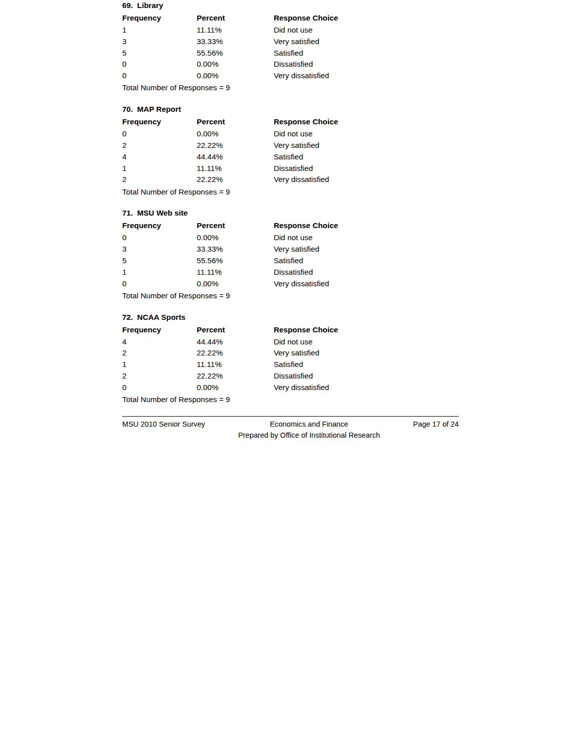69. Library
| Frequency | Percent | Response Choice |
| --- | --- | --- |
| 1 | 11.11% | Did not use |
| 3 | 33.33% | Very satisfied |
| 5 | 55.56% | Satisfied |
| 0 | 0.00% | Dissatisfied |
| 0 | 0.00% | Very dissatisfied |
Total Number of Responses = 9
70. MAP Report
| Frequency | Percent | Response Choice |
| --- | --- | --- |
| 0 | 0.00% | Did not use |
| 2 | 22.22% | Very satisfied |
| 4 | 44.44% | Satisfied |
| 1 | 11.11% | Dissatisfied |
| 2 | 22.22% | Very dissatisfied |
Total Number of Responses = 9
71. MSU Web site
| Frequency | Percent | Response Choice |
| --- | --- | --- |
| 0 | 0.00% | Did not use |
| 3 | 33.33% | Very satisfied |
| 5 | 55.56% | Satisfied |
| 1 | 11.11% | Dissatisfied |
| 0 | 0.00% | Very dissatisfied |
Total Number of Responses = 9
72. NCAA Sports
| Frequency | Percent | Response Choice |
| --- | --- | --- |
| 4 | 44.44% | Did not use |
| 2 | 22.22% | Very satisfied |
| 1 | 11.11% | Satisfied |
| 2 | 22.22% | Dissatisfied |
| 0 | 0.00% | Very dissatisfied |
Total Number of Responses = 9
MSU 2010 Senior Survey
Economics and Finance Prepared by Office of Institutional Research
Page 17 of 24